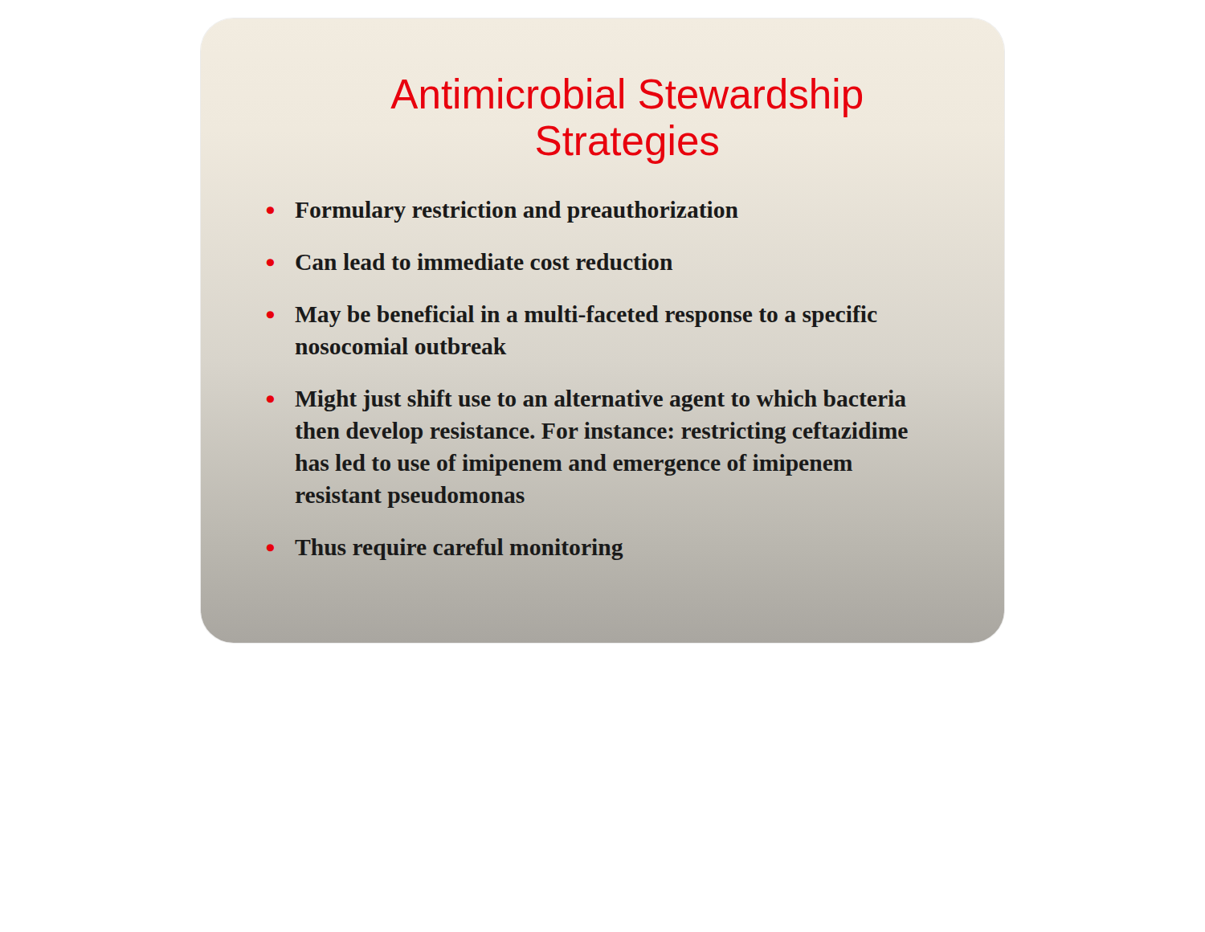Antimicrobial Stewardship Strategies
Formulary restriction and preauthorization
Can lead to immediate cost reduction
May be beneficial in a multi-faceted response to a specific nosocomial outbreak
Might just shift use to an alternative agent to which bacteria then develop resistance. For instance: restricting ceftazidime has led to use of imipenem and emergence of imipenem resistant pseudomonas
Thus require careful monitoring